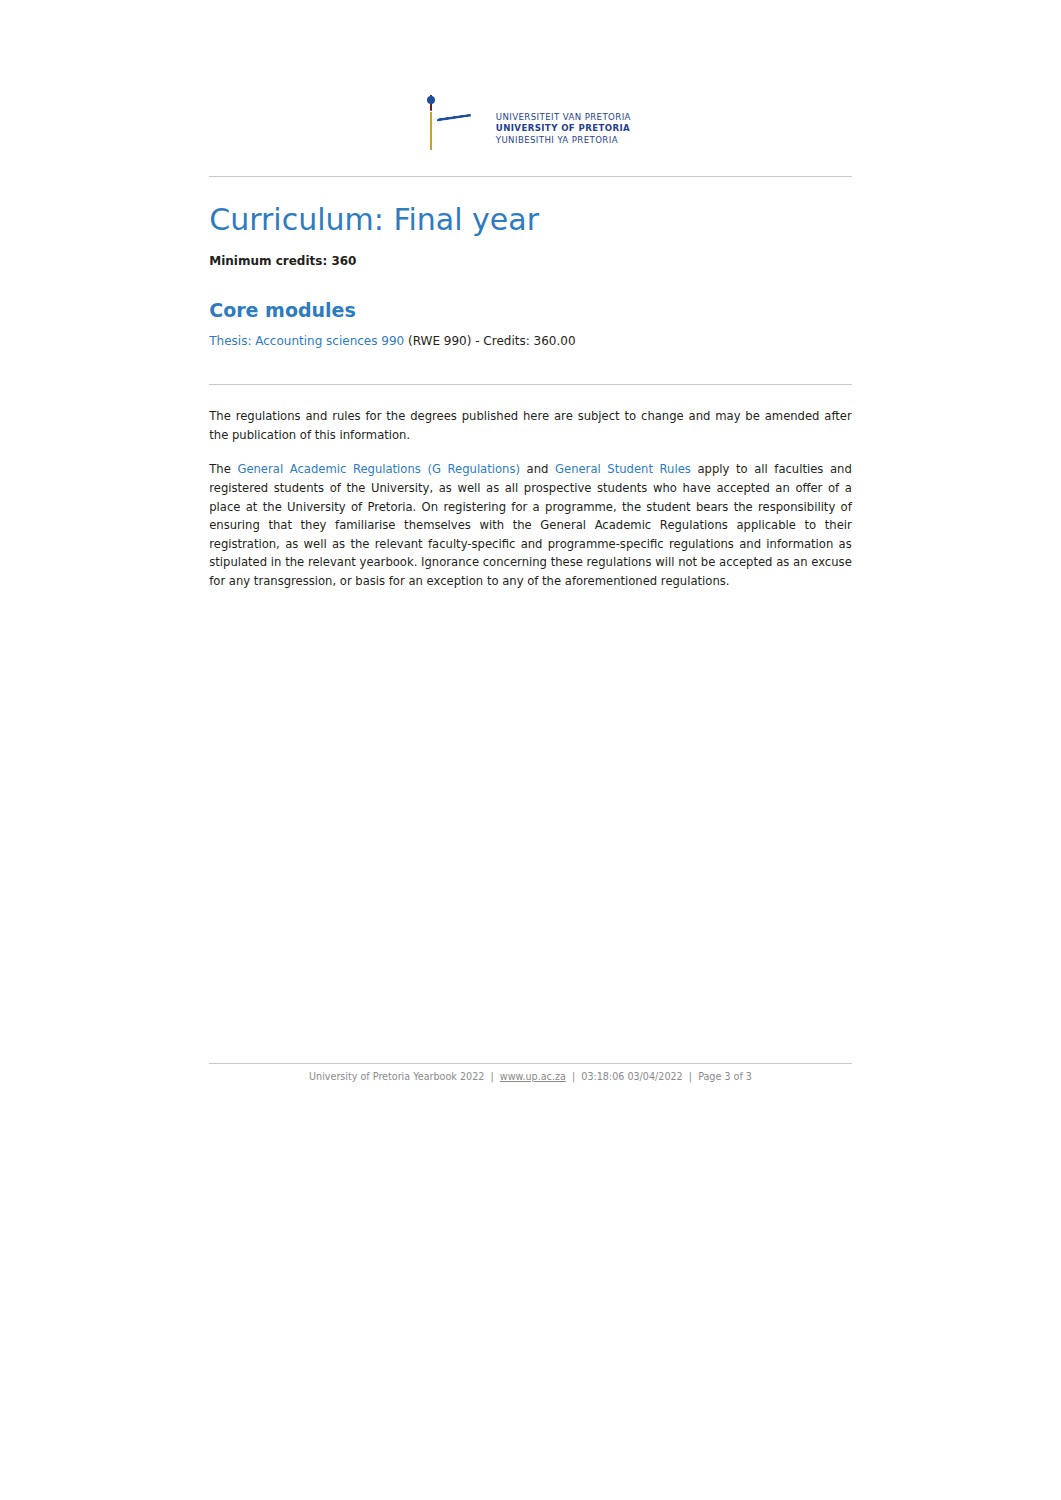Universiteit van Pretoria
University of Pretoria
Yunibesithi ya Pretoria
Curriculum: Final year
Minimum credits: 360
Core modules
Thesis: Accounting sciences 990 (RWE 990) - Credits: 360.00
The regulations and rules for the degrees published here are subject to change and may be amended after the publication of this information.
The General Academic Regulations (G Regulations) and General Student Rules apply to all faculties and registered students of the University, as well as all prospective students who have accepted an offer of a place at the University of Pretoria. On registering for a programme, the student bears the responsibility of ensuring that they familiarise themselves with the General Academic Regulations applicable to their registration, as well as the relevant faculty-specific and programme-specific regulations and information as stipulated in the relevant yearbook. Ignorance concerning these regulations will not be accepted as an excuse for any transgression, or basis for an exception to any of the aforementioned regulations.
University of Pretoria Yearbook 2022 | www.up.ac.za | 03:18:06 03/04/2022 | Page 3 of 3